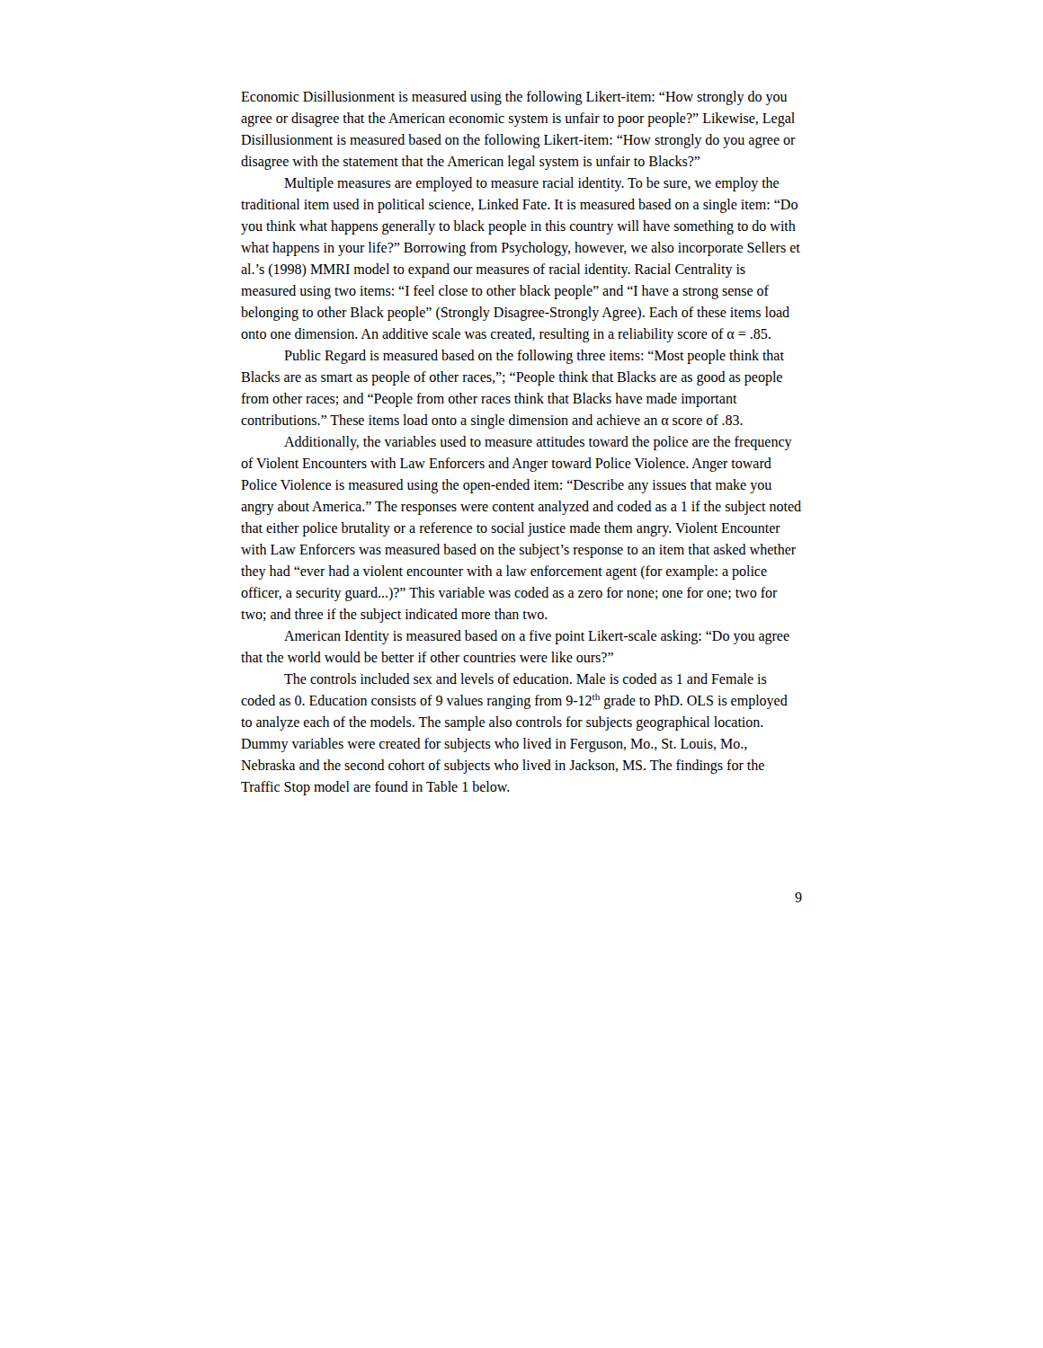Economic Disillusionment is measured using the following Likert-item: “How strongly do you agree or disagree that the American economic system is unfair to poor people?” Likewise, Legal Disillusionment is measured based on the following Likert-item: “How strongly do you agree or disagree with the statement that the American legal system is unfair to Blacks?”
Multiple measures are employed to measure racial identity. To be sure, we employ the traditional item used in political science, Linked Fate. It is measured based on a single item: “Do you think what happens generally to black people in this country will have something to do with what happens in your life?” Borrowing from Psychology, however, we also incorporate Sellers et al.’s (1998) MMRI model to expand our measures of racial identity. Racial Centrality is measured using two items: “I feel close to other black people” and “I have a strong sense of belonging to other Black people” (Strongly Disagree-Strongly Agree). Each of these items load onto one dimension. An additive scale was created, resulting in a reliability score of α = .85.
Public Regard is measured based on the following three items: “Most people think that Blacks are as smart as people of other races,”; “People think that Blacks are as good as people from other races; and “People from other races think that Blacks have made important contributions.” These items load onto a single dimension and achieve an α score of .83.
Additionally, the variables used to measure attitudes toward the police are the frequency of Violent Encounters with Law Enforcers and Anger toward Police Violence. Anger toward Police Violence is measured using the open-ended item: “Describe any issues that make you angry about America.” The responses were content analyzed and coded as a 1 if the subject noted that either police brutality or a reference to social justice made them angry. Violent Encounter with Law Enforcers was measured based on the subject’s response to an item that asked whether they had “ever had a violent encounter with a law enforcement agent (for example: a police officer, a security guard...)?” This variable was coded as a zero for none; one for one; two for two; and three if the subject indicated more than two.
American Identity is measured based on a five point Likert-scale asking: “Do you agree that the world would be better if other countries were like ours?”
The controls included sex and levels of education. Male is coded as 1 and Female is coded as 0. Education consists of 9 values ranging from 9-12th grade to PhD. OLS is employed to analyze each of the models. The sample also controls for subjects geographical location. Dummy variables were created for subjects who lived in Ferguson, Mo., St. Louis, Mo., Nebraska and the second cohort of subjects who lived in Jackson, MS. The findings for the Traffic Stop model are found in Table 1 below.
9